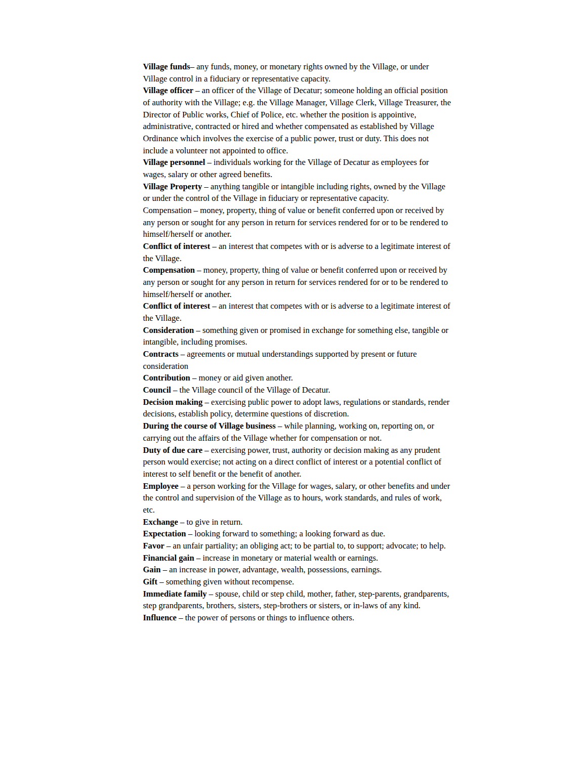Village funds– any funds, money, or monetary rights owned by the Village, or under Village control in a fiduciary or representative capacity.
Village officer – an officer of the Village of Decatur; someone holding an official position of authority with the Village; e.g. the Village Manager, Village Clerk, Village Treasurer, the Director of Public works, Chief of Police, etc. whether the position is appointive, administrative, contracted or hired and whether compensated as established by Village Ordinance which involves the exercise of a public power, trust or duty. This does not include a volunteer not appointed to office.
Village personnel – individuals working for the Village of Decatur as employees for wages, salary or other agreed benefits.
Village Property – anything tangible or intangible including rights, owned by the Village or under the control of the Village in fiduciary or representative capacity.
Compensation – money, property, thing of value or benefit conferred upon or received by any person or sought for any person in return for services rendered for or to be rendered to himself/herself or another.
Conflict of interest – an interest that competes with or is adverse to a legitimate interest of the Village.
Compensation – money, property, thing of value or benefit conferred upon or received by any person or sought for any person in return for services rendered for or to be rendered to himself/herself or another.
Conflict of interest – an interest that competes with or is adverse to a legitimate interest of the Village.
Consideration – something given or promised in exchange for something else, tangible or intangible, including promises.
Contracts – agreements or mutual understandings supported by present or future consideration
Contribution – money or aid given another.
Council – the Village council of the Village of Decatur.
Decision making – exercising public power to adopt laws, regulations or standards, render decisions, establish policy, determine questions of discretion.
During the course of Village business – while planning, working on, reporting on, or carrying out the affairs of the Village whether for compensation or not.
Duty of due care – exercising power, trust, authority or decision making as any prudent person would exercise; not acting on a direct conflict of interest or a potential conflict of interest to self benefit or the benefit of another.
Employee – a person working for the Village for wages, salary, or other benefits and under the control and supervision of the Village as to hours, work standards, and rules of work, etc.
Exchange – to give in return.
Expectation – looking forward to something; a looking forward as due.
Favor – an unfair partiality; an obliging act; to be partial to, to support; advocate; to help.
Financial gain – increase in monetary or material wealth or earnings.
Gain – an increase in power, advantage, wealth, possessions, earnings.
Gift – something given without recompense.
Immediate family – spouse, child or step child, mother, father, step-parents, grandparents, step grandparents, brothers, sisters, step-brothers or sisters, or in-laws of any kind.
Influence – the power of persons or things to influence others.